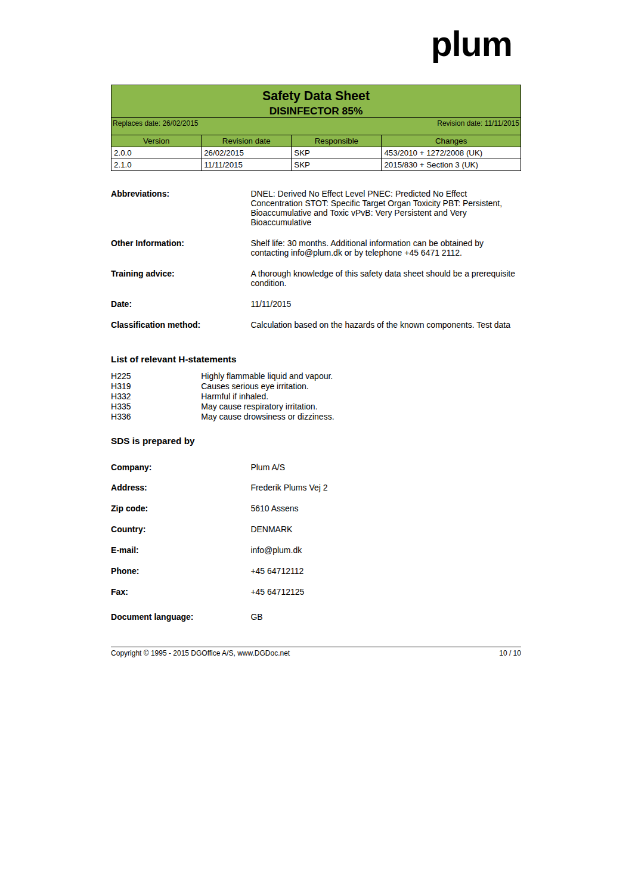plum
Safety Data Sheet
DISINFECTOR 85%
Replaces date: 26/02/2015 Revision date: 11/11/2015
| Version | Revision date | Responsible | Changes |
| --- | --- | --- | --- |
| 2.0.0 | 26/02/2015 | SKP | 453/2010 + 1272/2008 (UK) |
| 2.1.0 | 11/11/2015 | SKP | 2015/830 + Section 3 (UK) |
Abbreviations:
DNEL: Derived No Effect Level PNEC: Predicted No Effect Concentration STOT: Specific Target Organ Toxicity PBT: Persistent, Bioaccumulative and Toxic vPvB: Very Persistent and Very Bioaccumulative
Other Information:
Shelf life: 30 months. Additional information can be obtained by contacting info@plum.dk or by telephone +45 6471 2112.
Training advice:
A thorough knowledge of this safety data sheet should be a prerequisite condition.
Date:
11/11/2015
Classification method:
Calculation based on the hazards of the known components. Test data
List of relevant H-statements
| H225 | Highly flammable liquid and vapour. |
| H319 | Causes serious eye irritation. |
| H332 | Harmful if inhaled. |
| H335 | May cause respiratory irritation. |
| H336 | May cause drowsiness or dizziness. |
SDS is prepared by
Company:
Plum A/S
Address:
Frederik Plums Vej 2
Zip code:
5610 Assens
Country:
DENMARK
E-mail:
info@plum.dk
Phone:
+45 64712112
Fax:
+45 64712125
Document language:
GB
Copyright © 1995 - 2015 DGOffice A/S, www.DGDoc.net 10 / 10